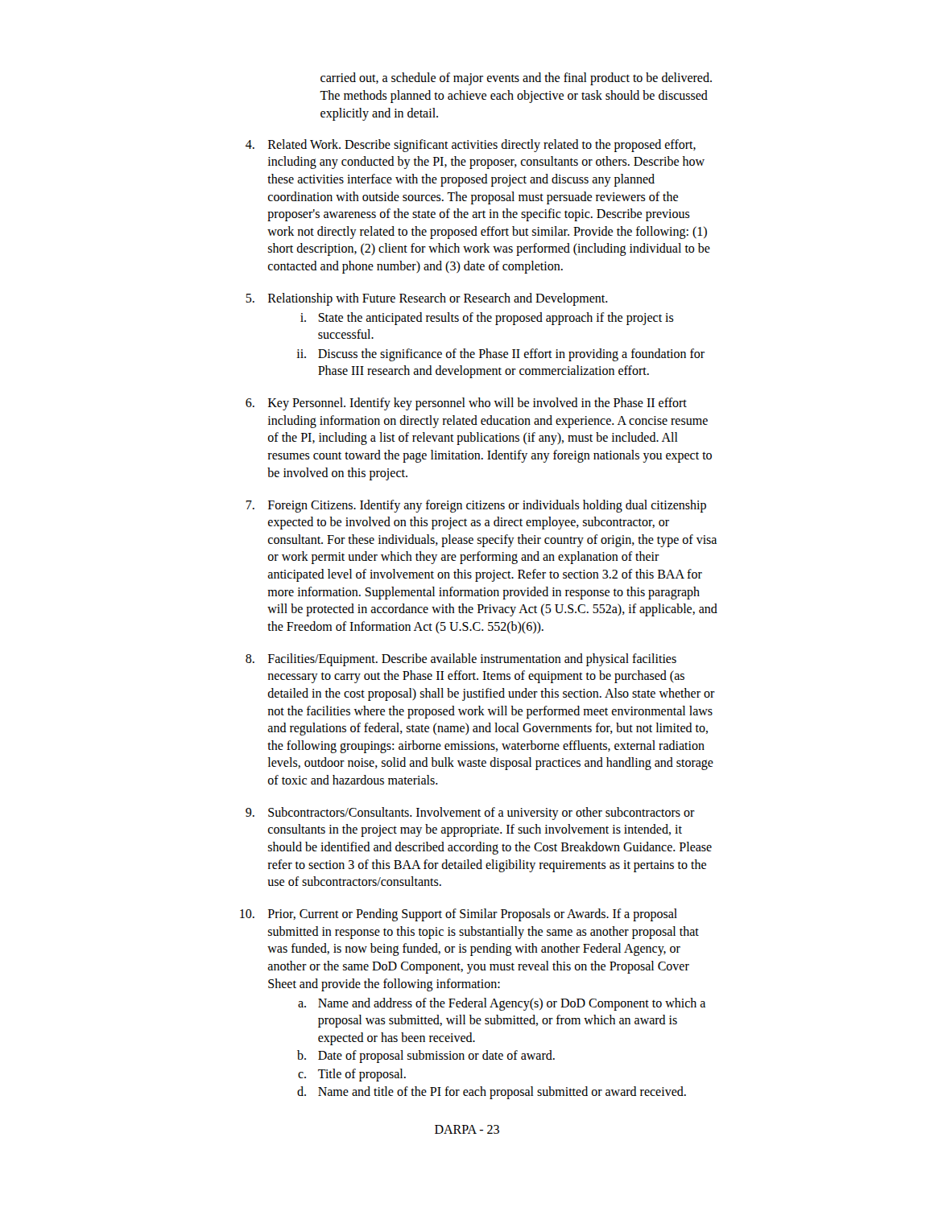carried out, a schedule of major events and the final product to be delivered. The methods planned to achieve each objective or task should be discussed explicitly and in detail.
Related Work. Describe significant activities directly related to the proposed effort, including any conducted by the PI, the proposer, consultants or others. Describe how these activities interface with the proposed project and discuss any planned coordination with outside sources. The proposal must persuade reviewers of the proposer's awareness of the state of the art in the specific topic. Describe previous work not directly related to the proposed effort but similar. Provide the following: (1) short description, (2) client for which work was performed (including individual to be contacted and phone number) and (3) date of completion.
Relationship with Future Research or Research and Development.
State the anticipated results of the proposed approach if the project is successful.
Discuss the significance of the Phase II effort in providing a foundation for Phase III research and development or commercialization effort.
Key Personnel. Identify key personnel who will be involved in the Phase II effort including information on directly related education and experience. A concise resume of the PI, including a list of relevant publications (if any), must be included. All resumes count toward the page limitation. Identify any foreign nationals you expect to be involved on this project.
Foreign Citizens. Identify any foreign citizens or individuals holding dual citizenship expected to be involved on this project as a direct employee, subcontractor, or consultant. For these individuals, please specify their country of origin, the type of visa or work permit under which they are performing and an explanation of their anticipated level of involvement on this project. Refer to section 3.2 of this BAA for more information. Supplemental information provided in response to this paragraph will be protected in accordance with the Privacy Act (5 U.S.C. 552a), if applicable, and the Freedom of Information Act (5 U.S.C. 552(b)(6)).
Facilities/Equipment. Describe available instrumentation and physical facilities necessary to carry out the Phase II effort. Items of equipment to be purchased (as detailed in the cost proposal) shall be justified under this section. Also state whether or not the facilities where the proposed work will be performed meet environmental laws and regulations of federal, state (name) and local Governments for, but not limited to, the following groupings: airborne emissions, waterborne effluents, external radiation levels, outdoor noise, solid and bulk waste disposal practices and handling and storage of toxic and hazardous materials.
Subcontractors/Consultants. Involvement of a university or other subcontractors or consultants in the project may be appropriate. If such involvement is intended, it should be identified and described according to the Cost Breakdown Guidance. Please refer to section 3 of this BAA for detailed eligibility requirements as it pertains to the use of subcontractors/consultants.
Prior, Current or Pending Support of Similar Proposals or Awards. If a proposal submitted in response to this topic is substantially the same as another proposal that was funded, is now being funded, or is pending with another Federal Agency, or another or the same DoD Component, you must reveal this on the Proposal Cover Sheet and provide the following information:
Name and address of the Federal Agency(s) or DoD Component to which a proposal was submitted, will be submitted, or from which an award is expected or has been received.
Date of proposal submission or date of award.
Title of proposal.
Name and title of the PI for each proposal submitted or award received.
DARPA - 23